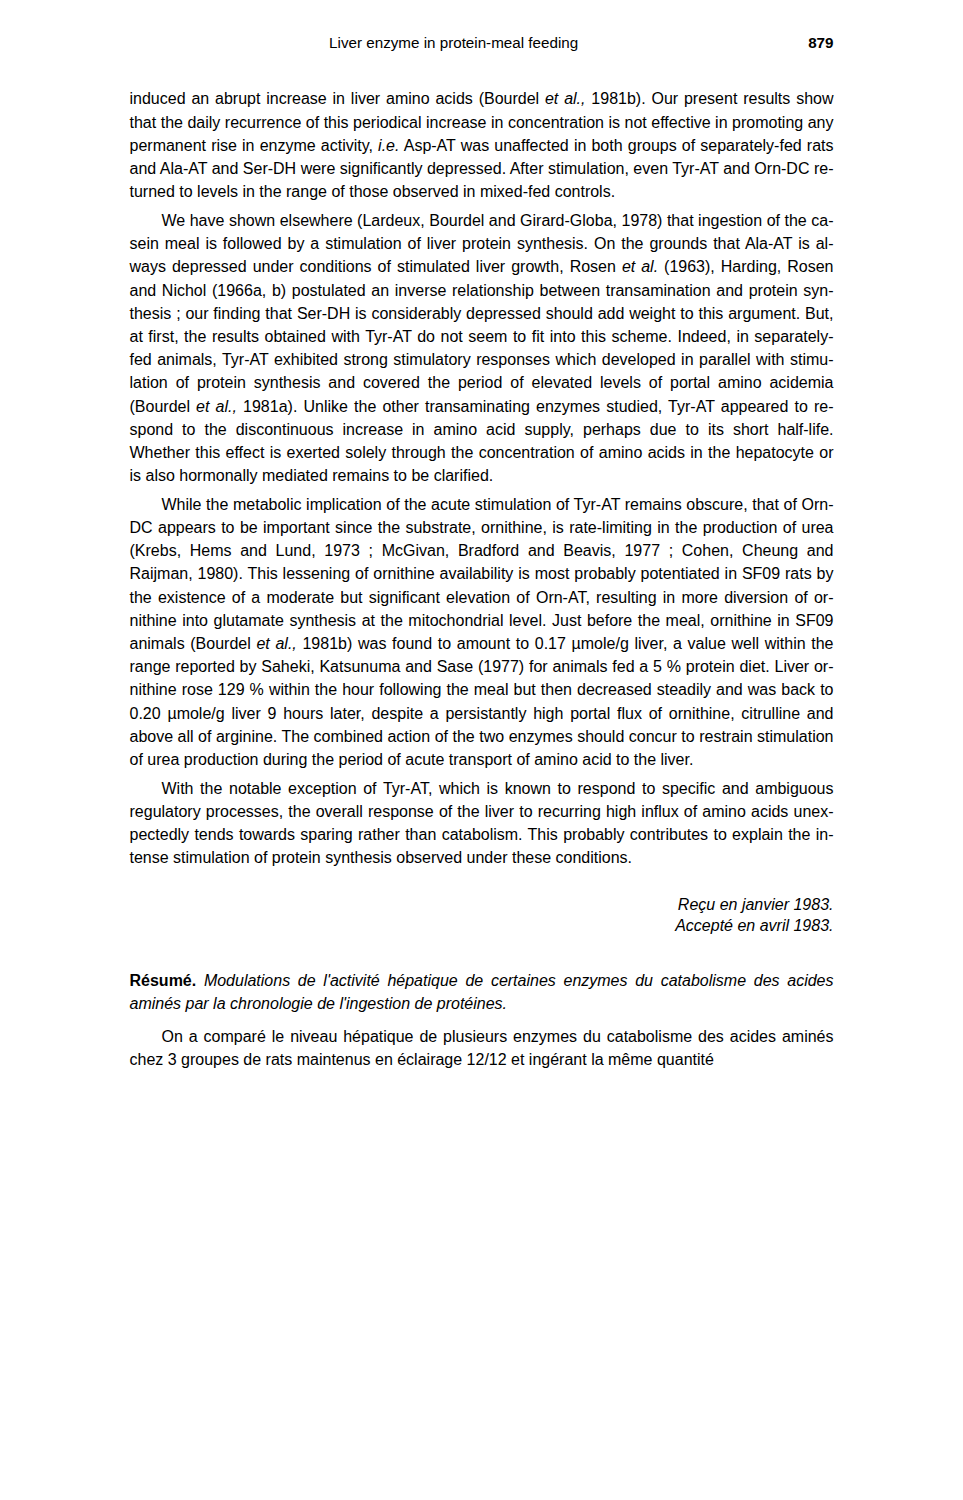Liver enzyme in protein-meal feeding 879
induced an abrupt increase in liver amino acids (Bourdel et al., 1981b). Our present results show that the daily recurrence of this periodical increase in concentration is not effective in promoting any permanent rise in enzyme activity, i.e. Asp-AT was unaffected in both groups of separately-fed rats and Ala-AT and Ser-DH were significantly depressed. After stimulation, even Tyr-AT and Orn-DC returned to levels in the range of those observed in mixed-fed controls.
We have shown elsewhere (Lardeux, Bourdel and Girard-Globa, 1978) that ingestion of the casein meal is followed by a stimulation of liver protein synthesis. On the grounds that Ala-AT is always depressed under conditions of stimulated liver growth, Rosen et al. (1963), Harding, Rosen and Nichol (1966a, b) postulated an inverse relationship between transamination and protein synthesis ; our finding that Ser-DH is considerably depressed should add weight to this argument. But, at first, the results obtained with Tyr-AT do not seem to fit into this scheme. Indeed, in separately-fed animals, Tyr-AT exhibited strong stimulatory responses which developed in parallel with stimulation of protein synthesis and covered the period of elevated levels of portal amino acidemia (Bourdel et al., 1981a). Unlike the other transaminating enzymes studied, Tyr-AT appeared to respond to the discontinuous increase in amino acid supply, perhaps due to its short half-life. Whether this effect is exerted solely through the concentration of amino acids in the hepatocyte or is also hormonally mediated remains to be clarified.
While the metabolic implication of the acute stimulation of Tyr-AT remains obscure, that of Orn-DC appears to be important since the substrate, ornithine, is rate-limiting in the production of urea (Krebs, Hems and Lund, 1973 ; McGivan, Bradford and Beavis, 1977 ; Cohen, Cheung and Raijman, 1980). This lessening of ornithine availability is most probably potentiated in SF09 rats by the existence of a moderate but significant elevation of Orn-AT, resulting in more diversion of ornithine into glutamate synthesis at the mitochondrial level. Just before the meal, ornithine in SF09 animals (Bourdel et al., 1981b) was found to amount to 0.17 µmole/g liver, a value well within the range reported by Saheki, Katsunuma and Sase (1977) for animals fed a 5 % protein diet. Liver ornithine rose 129 % within the hour following the meal but then decreased steadily and was back to 0.20 µmole/g liver 9 hours later, despite a persistantly high portal flux of ornithine, citrulline and above all of arginine. The combined action of the two enzymes should concur to restrain stimulation of urea production during the period of acute transport of amino acid to the liver.
With the notable exception of Tyr-AT, which is known to respond to specific and ambiguous regulatory processes, the overall response of the liver to recurring high influx of amino acids unexpectedly tends towards sparing rather than catabolism. This probably contributes to explain the intense stimulation of protein synthesis observed under these conditions.
Reçu en janvier 1983.
Accepté en avril 1983.
Résumé. Modulations de l'activité hépatique de certaines enzymes du catabolisme des acides aminés par la chronologie de l'ingestion de protéines.
On a comparé le niveau hépatique de plusieurs enzymes du catabolisme des acides aminés chez 3 groupes de rats maintenus en éclairage 12/12 et ingérant la même quantité